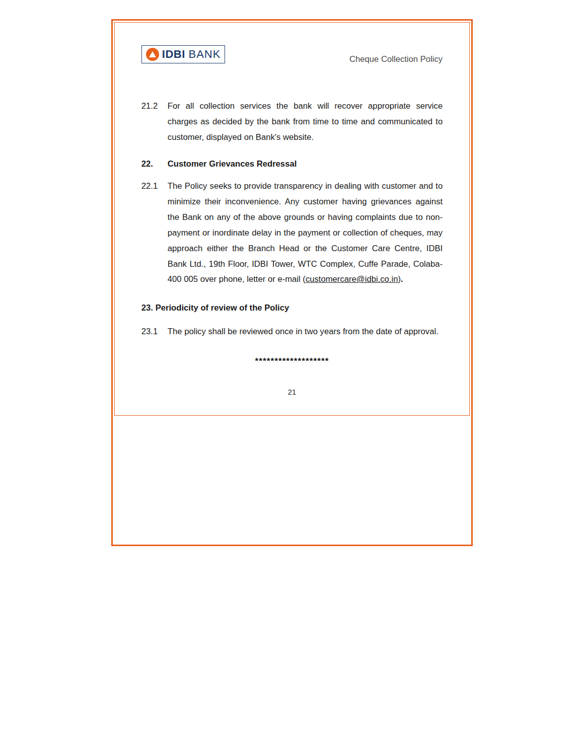IDBI BANK
Cheque Collection Policy
21.2
For all collection services the bank will recover appropriate service charges as decided by the bank from time to time and communicated to customer, displayed on Bank's website.
22. Customer Grievances Redressal
22.1
The Policy seeks to provide transparency in dealing with customer and to minimize their inconvenience. Any customer having grievances against the Bank on any of the above grounds or having complaints due to non-payment or inordinate delay in the payment or collection of cheques, may approach either the Branch Head or the Customer Care Centre, IDBI Bank Ltd., 19th Floor, IDBI Tower, WTC Complex, Cuffe Parade, Colaba-400 005 over phone, letter or e-mail (customercare@idbi.co.in).
23. Periodicity of review of the Policy
23.1
The policy shall be reviewed once in two years from the date of approval.
*******************
21